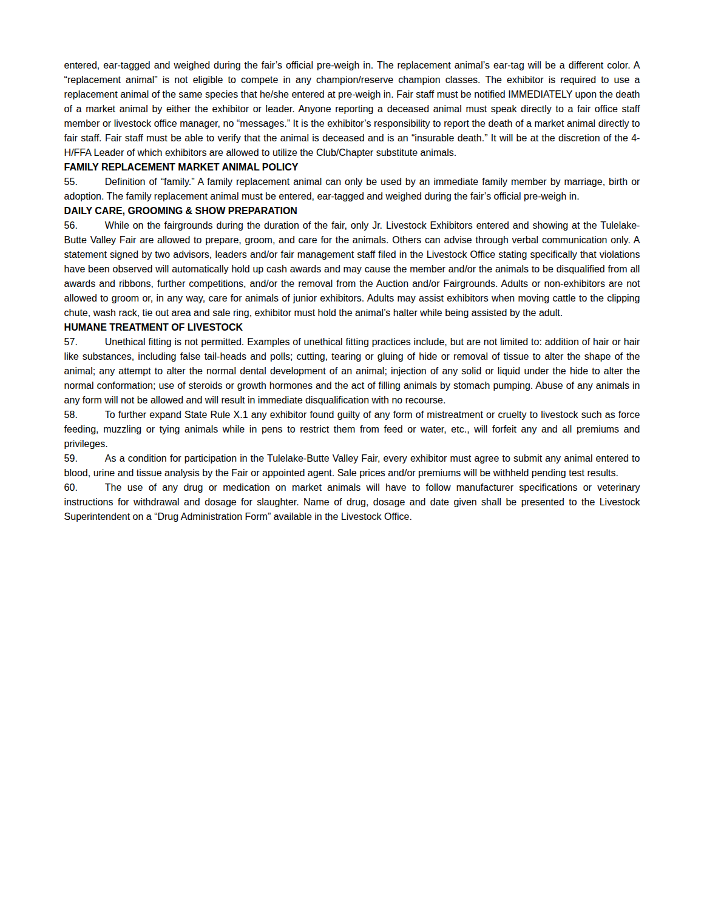entered, ear-tagged and weighed during the fair’s official pre-weigh in. The replacement animal’s ear-tag will be a different color. A “replacement animal” is not eligible to compete in any champion/reserve champion classes. The exhibitor is required to use a replacement animal of the same species that he/she entered at pre-weigh in. Fair staff must be notified IMMEDIATELY upon the death of a market animal by either the exhibitor or leader. Anyone reporting a deceased animal must speak directly to a fair office staff member or livestock office manager, no “messages.” It is the exhibitor’s responsibility to report the death of a market animal directly to fair staff. Fair staff must be able to verify that the animal is deceased and is an “insurable death.” It will be at the discretion of the 4-H/FFA Leader of which exhibitors are allowed to utilize the Club/Chapter substitute animals.
Family Replacement Market Animal Policy
55. Definition of “family.” A family replacement animal can only be used by an immediate family member by marriage, birth or adoption. The family replacement animal must be entered, ear-tagged and weighed during the fair’s official pre-weigh in.
Daily Care, Grooming & Show Preparation
56. While on the fairgrounds during the duration of the fair, only Jr. Livestock Exhibitors entered and showing at the Tulelake-Butte Valley Fair are allowed to prepare, groom, and care for the animals. Others can advise through verbal communication only. A statement signed by two advisors, leaders and/or fair management staff filed in the Livestock Office stating specifically that violations have been observed will automatically hold up cash awards and may cause the member and/or the animals to be disqualified from all awards and ribbons, further competitions, and/or the removal from the Auction and/or Fairgrounds. Adults or non-exhibitors are not allowed to groom or, in any way, care for animals of junior exhibitors. Adults may assist exhibitors when moving cattle to the clipping chute, wash rack, tie out area and sale ring, exhibitor must hold the animal’s halter while being assisted by the adult.
Humane Treatment of Livestock
57. Unethical fitting is not permitted. Examples of unethical fitting practices include, but are not limited to: addition of hair or hair like substances, including false tail-heads and polls; cutting, tearing or gluing of hide or removal of tissue to alter the shape of the animal; any attempt to alter the normal dental development of an animal; injection of any solid or liquid under the hide to alter the normal conformation; use of steroids or growth hormones and the act of filling animals by stomach pumping. Abuse of any animals in any form will not be allowed and will result in immediate disqualification with no recourse.
58. To further expand State Rule X.1 any exhibitor found guilty of any form of mistreatment or cruelty to livestock such as force feeding, muzzling or tying animals while in pens to restrict them from feed or water, etc., will forfeit any and all premiums and privileges.
59. As a condition for participation in the Tulelake-Butte Valley Fair, every exhibitor must agree to submit any animal entered to blood, urine and tissue analysis by the Fair or appointed agent. Sale prices and/or premiums will be withheld pending test results.
60. The use of any drug or medication on market animals will have to follow manufacturer specifications or veterinary instructions for withdrawal and dosage for slaughter. Name of drug, dosage and date given shall be presented to the Livestock Superintendent on a “Drug Administration Form” available in the Livestock Office.